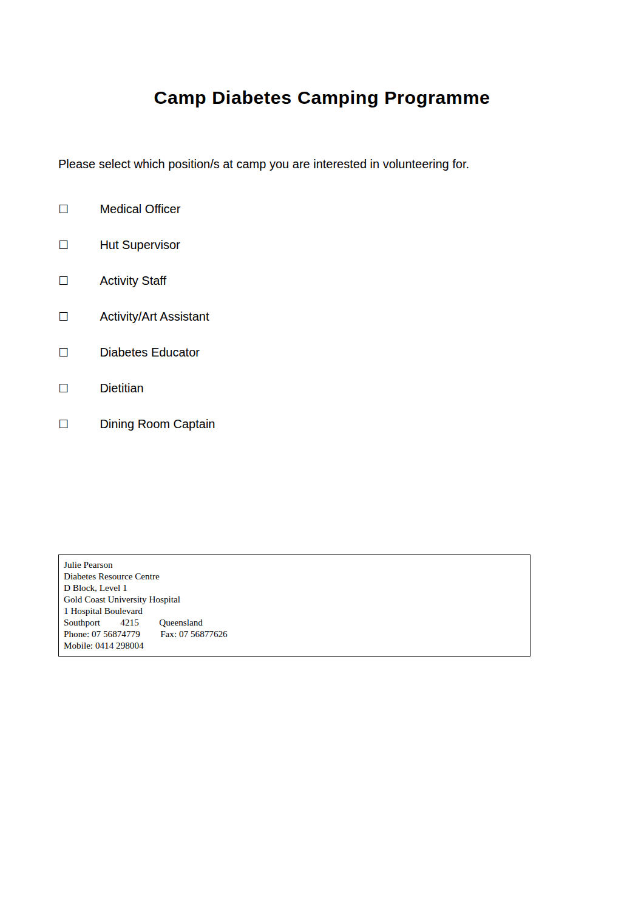Camp Diabetes Camping Programme
Please select which position/s at camp you are interested in volunteering for.
☐Medical Officer
☐Hut Supervisor
☐Activity Staff
☐Activity/Art Assistant
☐Diabetes Educator
☐Dietitian
☐Dining Room Captain
Julie Pearson
Diabetes Resource Centre
D Block, Level 1
Gold Coast University Hospital
1 Hospital Boulevard
Southport 4215 Queensland
Phone: 07 56874779 Fax: 07 56877626
Mobile: 0414 298004